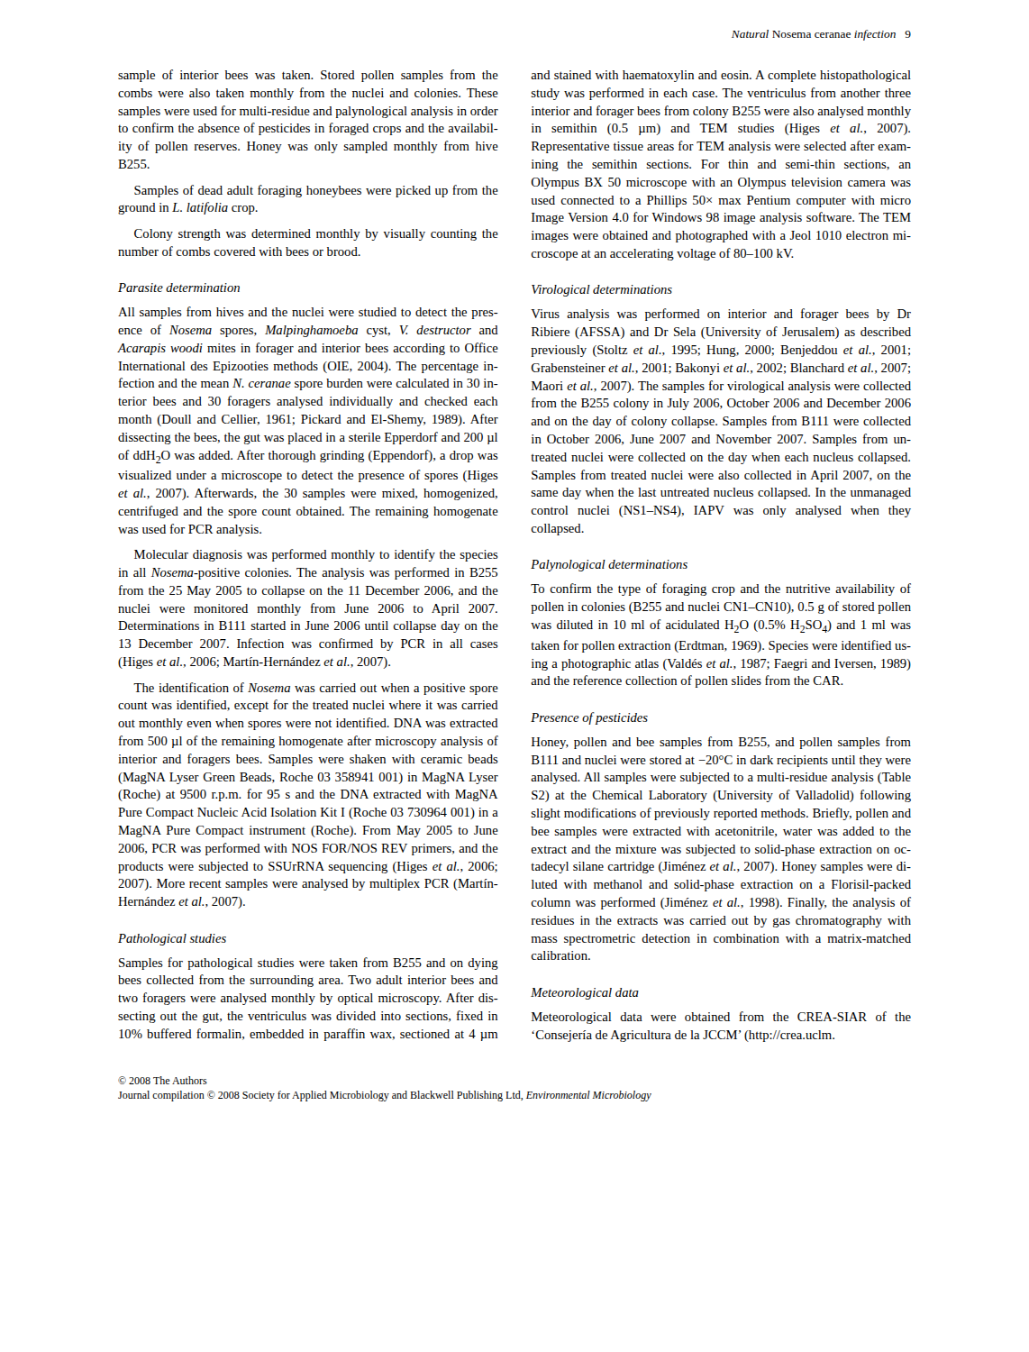Natural Nosema ceranae infection 9
sample of interior bees was taken. Stored pollen samples from the combs were also taken monthly from the nuclei and colonies. These samples were used for multi-residue and palynological analysis in order to confirm the absence of pesticides in foraged crops and the availability of pollen reserves. Honey was only sampled monthly from hive B255.
Samples of dead adult foraging honeybees were picked up from the ground in L. latifolia crop.
Colony strength was determined monthly by visually counting the number of combs covered with bees or brood.
Parasite determination
All samples from hives and the nuclei were studied to detect the presence of Nosema spores, Malpinghamoeba cyst, V. destructor and Acarapis woodi mites in forager and interior bees according to Office International des Epizooties methods (OIE, 2004). The percentage infection and the mean N. ceranae spore burden were calculated in 30 interior bees and 30 foragers analysed individually and checked each month (Doull and Cellier, 1961; Pickard and El-Shemy, 1989). After dissecting the bees, the gut was placed in a sterile Epperdorf and 200 µl of ddH2 O was added. After thorough grinding (Eppendorf), a drop was visualized under a microscope to detect the presence of spores (Higes et al., 2007). Afterwards, the 30 samples were mixed, homogenized, centrifuged and the spore count obtained. The remaining homogenate was used for PCR analysis.
Molecular diagnosis was performed monthly to identify the species in all Nosema-positive colonies. The analysis was performed in B255 from the 25 May 2005 to collapse on the 11 December 2006, and the nuclei were monitored monthly from June 2006 to April 2007. Determinations in B111 started in June 2006 until collapse day on the 13 December 2007. Infection was confirmed by PCR in all cases (Higes et al., 2006; Martín-Hernández et al., 2007).
The identification of Nosema was carried out when a positive spore count was identified, except for the treated nuclei where it was carried out monthly even when spores were not identified. DNA was extracted from 500 µl of the remaining homogenate after microscopy analysis of interior and foragers bees. Samples were shaken with ceramic beads (MagNA Lyser Green Beads, Roche 03 358941 001) in MagNA Lyser (Roche) at 9500 r.p.m. for 95 s and the DNA extracted with MagNA Pure Compact Nucleic Acid Isolation Kit I (Roche 03 730964 001) in a MagNA Pure Compact instrument (Roche). From May 2005 to June 2006, PCR was performed with NOS FOR/NOS REV primers, and the products were subjected to SSUrRNA sequencing (Higes et al., 2006; 2007). More recent samples were analysed by multiplex PCR (Martín-Hernández et al., 2007).
Pathological studies
Samples for pathological studies were taken from B255 and on dying bees collected from the surrounding area. Two adult interior bees and two foragers were analysed monthly by optical microscopy. After dissecting out the gut, the ventriculus was divided into sections, fixed in 10% buffered formalin, embedded in paraffin wax, sectioned at 4 µm and stained with haematoxylin and eosin. A complete histopathological study was performed in each case. The ventriculus from another three interior and forager bees from colony B255 were also analysed monthly in semithin (0.5 µm) and TEM studies (Higes et al., 2007). Representative tissue areas for TEM analysis were selected after examining the semithin sections. For thin and semi-thin sections, an Olympus BX 50 microscope with an Olympus television camera was used connected to a Phillips 50× max Pentium computer with micro Image Version 4.0 for Windows 98 image analysis software. The TEM images were obtained and photographed with a Jeol 1010 electron microscope at an accelerating voltage of 80–100 kV.
Virological determinations
Virus analysis was performed on interior and forager bees by Dr Ribiere (AFSSA) and Dr Sela (University of Jerusalem) as described previously (Stoltz et al., 1995; Hung, 2000; Benjeddou et al., 2001; Grabensteiner et al., 2001; Bakonyi et al., 2002; Blanchard et al., 2007; Maori et al., 2007). The samples for virological analysis were collected from the B255 colony in July 2006, October 2006 and December 2006 and on the day of colony collapse. Samples from B111 were collected in October 2006, June 2007 and November 2007. Samples from untreated nuclei were collected on the day when each nucleus collapsed. Samples from treated nuclei were also collected in April 2007, on the same day when the last untreated nucleus collapsed. In the unmanaged control nuclei (NS1–NS4), IAPV was only analysed when they collapsed.
Palynological determinations
To confirm the type of foraging crop and the nutritive availability of pollen in colonies (B255 and nuclei CN1–CN10), 0.5 g of stored pollen was diluted in 10 ml of acidulated H2 O (0.5% H2 SO4) and 1 ml was taken for pollen extraction (Erdtman, 1969). Species were identified using a photographic atlas (Valdés et al., 1987; Faegri and Iversen, 1989) and the reference collection of pollen slides from the CAR.
Presence of pesticides
Honey, pollen and bee samples from B255, and pollen samples from B111 and nuclei were stored at −20°C in dark recipients until they were analysed. All samples were subjected to a multi-residue analysis (Table S2) at the Chemical Laboratory (University of Valladolid) following slight modifications of previously reported methods. Briefly, pollen and bee samples were extracted with acetonitrile, water was added to the extract and the mixture was subjected to solid-phase extraction on octadecyl silane cartridge (Jiménez et al., 2007). Honey samples were diluted with methanol and solid-phase extraction on a Florisil-packed column was performed (Jiménez et al., 1998). Finally, the analysis of residues in the extracts was carried out by gas chromatography with mass spectrometric detection in combination with a matrix-matched calibration.
Meteorological data
Meteorological data were obtained from the CREA-SIAR of the ‘Consejería de Agricultura de la JCCM’ (http://crea.uclm.
© 2008 The Authors
Journal compilation © 2008 Society for Applied Microbiology and Blackwell Publishing Ltd, Environmental Microbiology